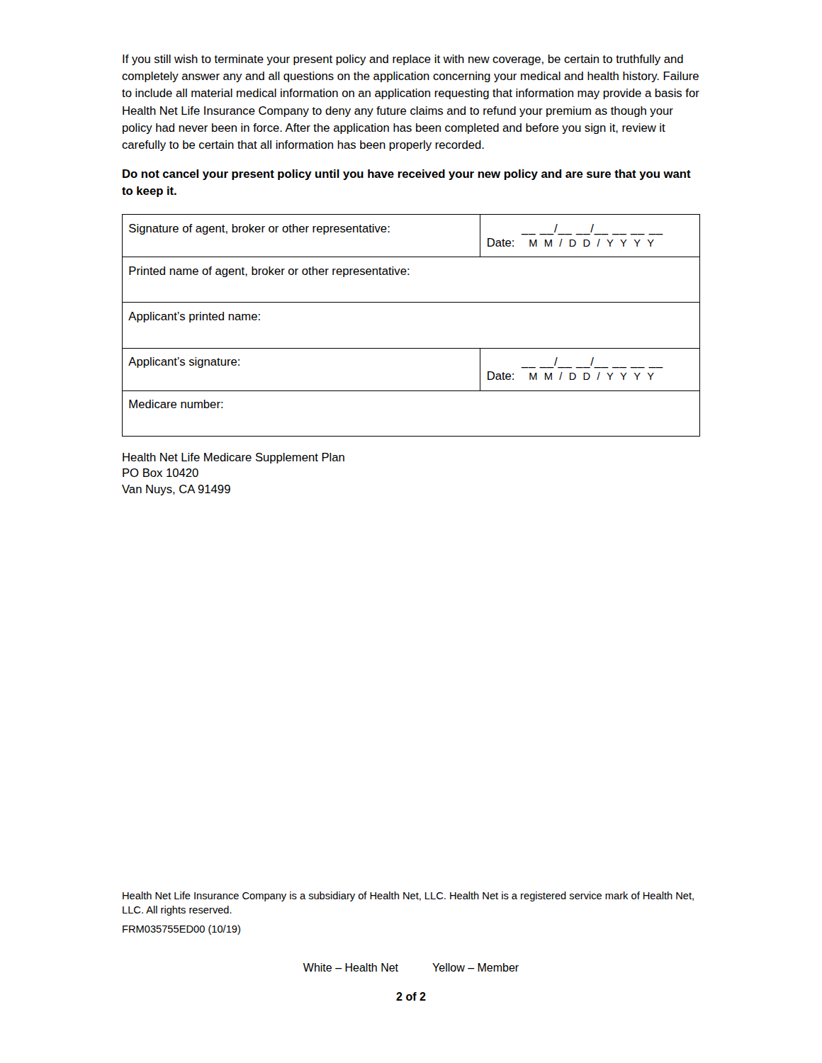If you still wish to terminate your present policy and replace it with new coverage, be certain to truthfully and completely answer any and all questions on the application concerning your medical and health history. Failure to include all material medical information on an application requesting that information may provide a basis for Health Net Life Insurance Company to deny any future claims and to refund your premium as though your policy had never been in force. After the application has been completed and before you sign it, review it carefully to be certain that all information has been properly recorded.
Do not cancel your present policy until you have received your new policy and are sure that you want to keep it.
| Signature of agent, broker or other representative: | Date: __ __/__ __/__ __ __ __ M M / D D / Y Y Y Y |
| Printed name of agent, broker or other representative: |
| Applicant’s printed name: |
| Applicant’s signature: | Date: __ __/__ __/__ __ __ __ M M / D D / Y Y Y Y |
| Medicare number: |
Health Net Life Medicare Supplement Plan
PO Box 10420
Van Nuys, CA 91499
Health Net Life Insurance Company is a subsidiary of Health Net, LLC. Health Net is a registered service mark of Health Net, LLC. All rights reserved.
FRM035755ED00 (10/19)
White – Health Net Yellow – Member
2 of 2